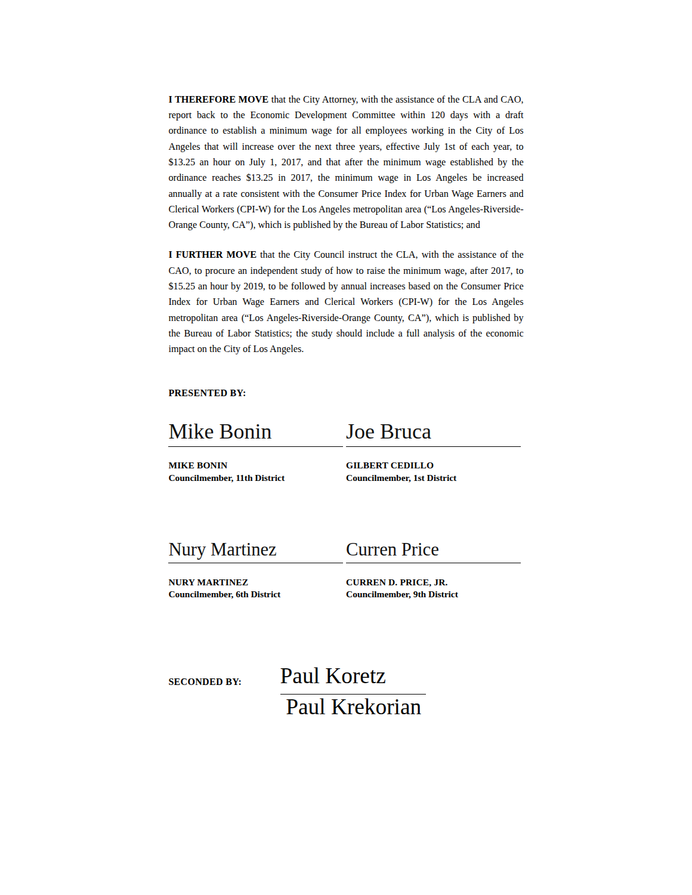I THEREFORE MOVE that the City Attorney, with the assistance of the CLA and CAO, report back to the Economic Development Committee within 120 days with a draft ordinance to establish a minimum wage for all employees working in the City of Los Angeles that will increase over the next three years, effective July 1st of each year, to $13.25 an hour on July 1, 2017, and that after the minimum wage established by the ordinance reaches $13.25 in 2017, the minimum wage in Los Angeles be increased annually at a rate consistent with the Consumer Price Index for Urban Wage Earners and Clerical Workers (CPI-W) for the Los Angeles metropolitan area (“Los Angeles-Riverside-Orange County, CA”), which is published by the Bureau of Labor Statistics; and
I FURTHER MOVE that the City Council instruct the CLA, with the assistance of the CAO, to procure an independent study of how to raise the minimum wage, after 2017, to $15.25 an hour by 2019, to be followed by annual increases based on the Consumer Price Index for Urban Wage Earners and Clerical Workers (CPI-W) for the Los Angeles metropolitan area (“Los Angeles-Riverside-Orange County, CA”), which is published by the Bureau of Labor Statistics; the study should include a full analysis of the economic impact on the City of Los Angeles.
PRESENTED BY:
| Mike Bonin MIKE BONIN Councilmember, 11th District | Joe Bruca GILBERT CEDILLO Councilmember, 1st District |
| Nury Martinez NURY MARTINEZ Councilmember, 6th District | Curren Price CURREN D. PRICE, JR. Councilmember, 9th District |
SECONDED BY:
Paul Koretz
Paul Krekorian